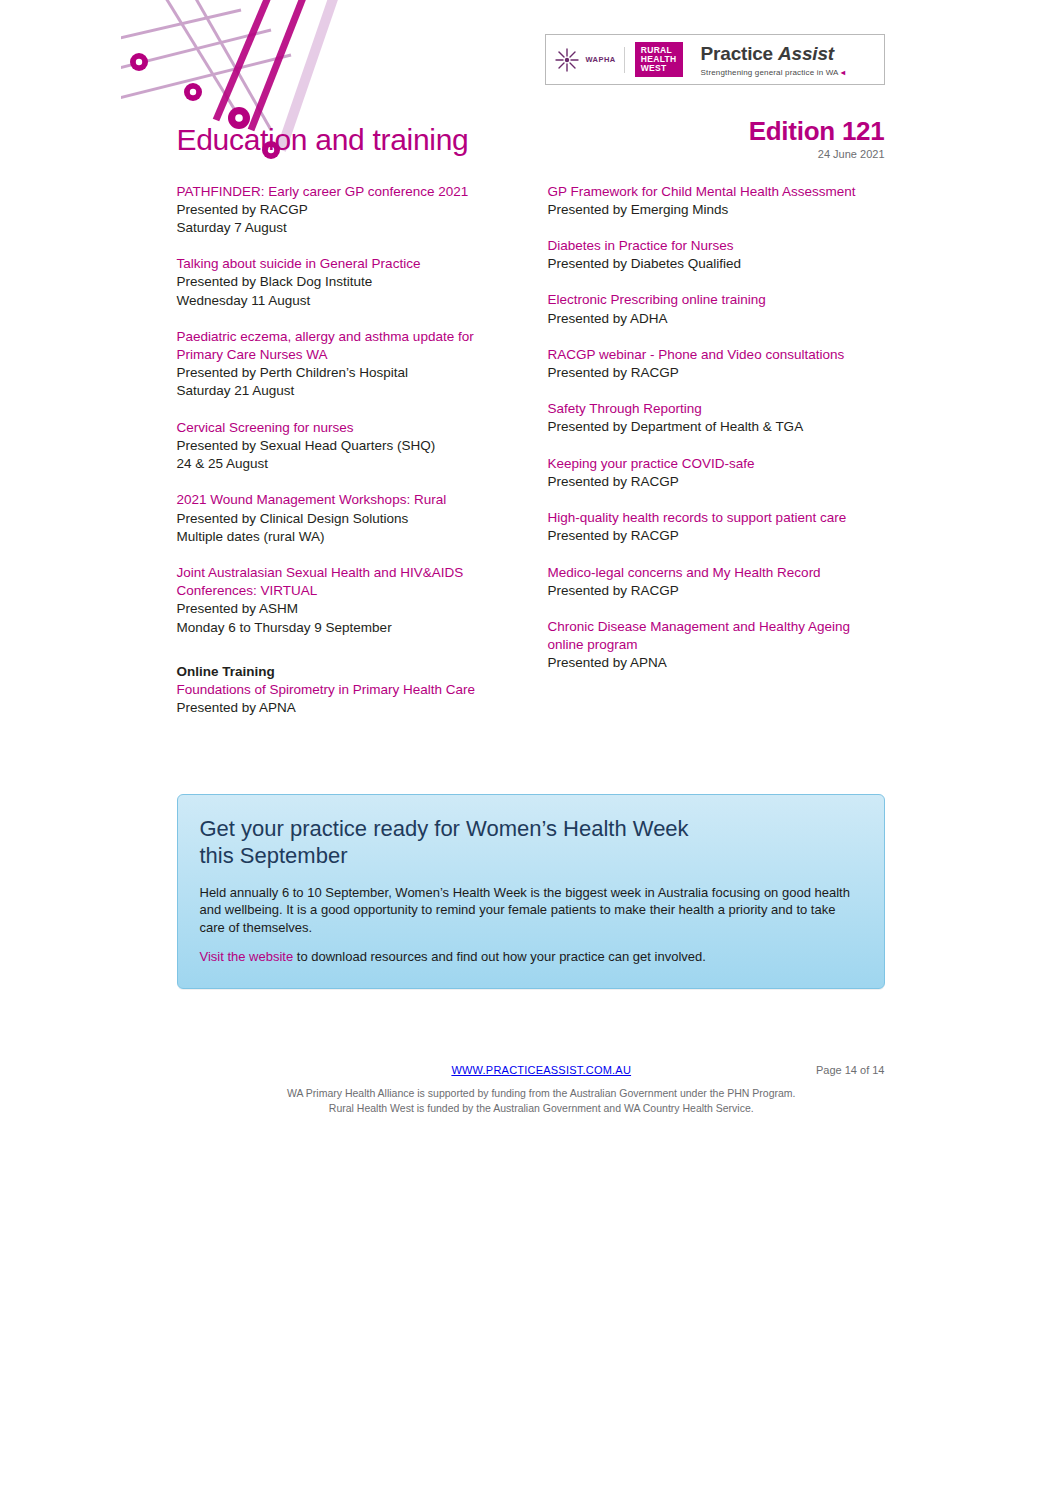WAPHA
RURAL
HEALTH
WEST
Practice Assist
Strengthening general practice in WA ◂
Edition 121
24 June 2021
Education and training
PATHFINDER: Early career GP conference 2021 Presented by RACGP Saturday 7 August
Talking about suicide in General Practice Presented by Black Dog Institute Wednesday 11 August
Paediatric eczema, allergy and asthma update for Primary Care Nurses WA Presented by Perth Children’s Hospital Saturday 21 August
Cervical Screening for nurses Presented by Sexual Head Quarters (SHQ) 24 & 25 August
2021 Wound Management Workshops: Rural Presented by Clinical Design Solutions Multiple dates (rural WA)
Joint Australasian Sexual Health and HIV&AIDS Conferences: VIRTUAL Presented by ASHM Monday 6 to Thursday 9 September
Online Training Foundations of Spirometry in Primary Health Care Presented by APNA
GP Framework for Child Mental Health Assessment Presented by Emerging Minds
Diabetes in Practice for Nurses Presented by Diabetes Qualified
Electronic Prescribing online training Presented by ADHA
RACGP webinar - Phone and Video consultations Presented by RACGP
Safety Through Reporting Presented by Department of Health & TGA
Keeping your practice COVID-safe Presented by RACGP
High-quality health records to support patient care Presented by RACGP
Medico-legal concerns and My Health Record Presented by RACGP
Chronic Disease Management and Healthy Ageing online program Presented by APNA
Get your practice ready for Women’s Health Week
this September
Held annually 6 to 10 September, Women’s Health Week is the biggest week in Australia focusing on good health and wellbeing. It is a good opportunity to remind your female patients to make their health a priority and to take care of themselves.
Visit the website to download resources and find out how your practice can get involved.
WWW.PRACTICEASSIST.COM.AU
WA Primary Health Alliance is supported by funding from the Australian Government under the PHN Program.
Rural Health West is funded by the Australian Government and WA Country Health Service.
Page 14 of 14